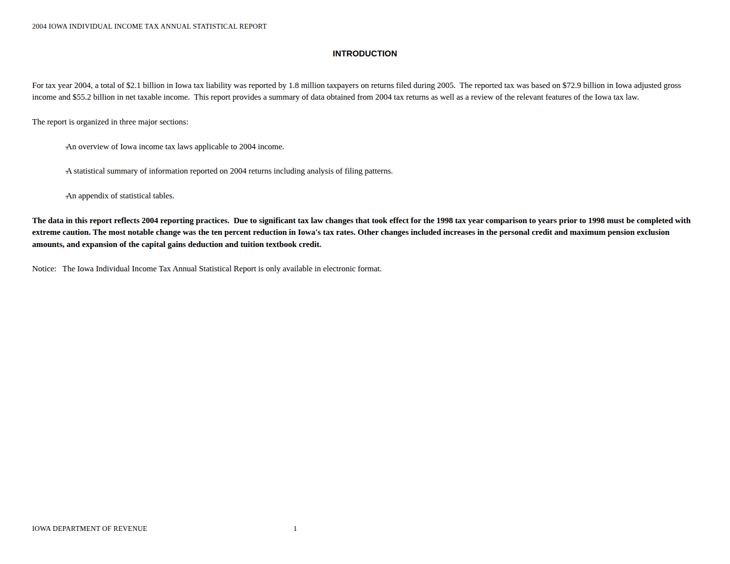2004 IOWA INDIVIDUAL INCOME TAX ANNUAL STATISTICAL REPORT
INTRODUCTION
For tax year 2004, a total of $2.1 billion in Iowa tax liability was reported by 1.8 million taxpayers on returns filed during 2005. The reported tax was based on $72.9 billion in Iowa adjusted gross income and $55.2 billion in net taxable income. This report provides a summary of data obtained from 2004 tax returns as well as a review of the relevant features of the Iowa tax law.
The report is organized in three major sections:
-An overview of Iowa income tax laws applicable to 2004 income.
-A statistical summary of information reported on 2004 returns including analysis of filing patterns.
-An appendix of statistical tables.
The data in this report reflects 2004 reporting practices. Due to significant tax law changes that took effect for the 1998 tax year comparison to years prior to 1998 must be completed with extreme caution. The most notable change was the ten percent reduction in Iowa's tax rates. Other changes included increases in the personal credit and maximum pension exclusion amounts, and expansion of the capital gains deduction and tuition textbook credit.
Notice: The Iowa Individual Income Tax Annual Statistical Report is only available in electronic format.
IOWA DEPARTMENT OF REVENUE 1